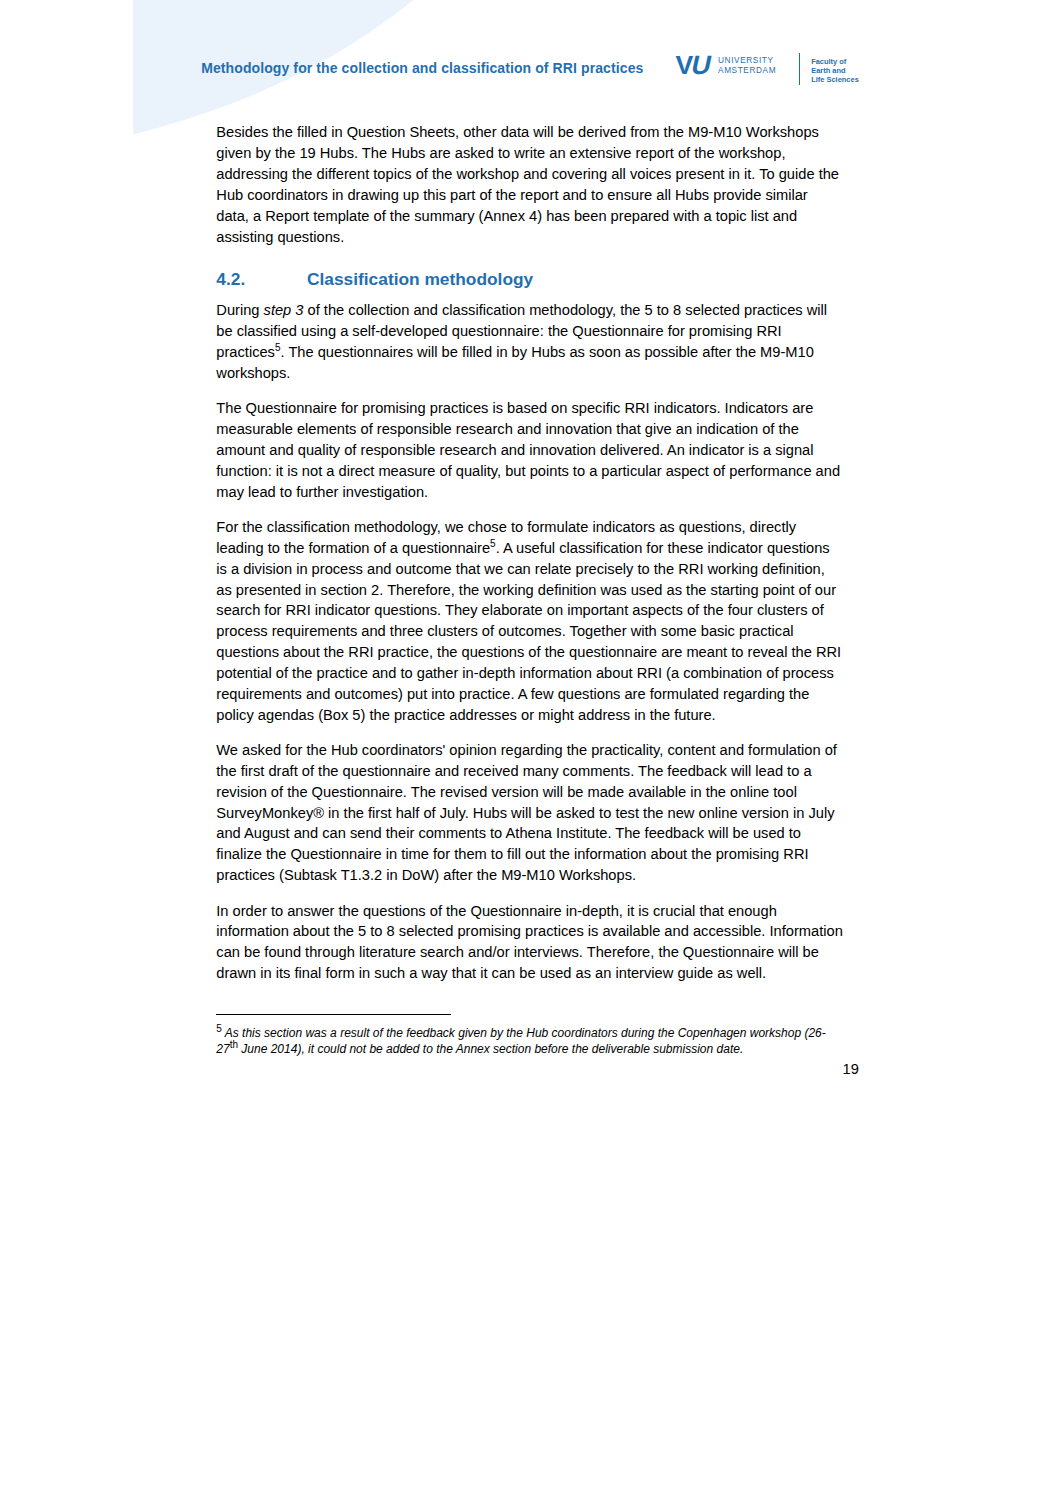Methodology for the collection and classification of RRI practices
VU
University
Amsterdam
Faculty of Earth and Life Sciences
Besides the filled in Question Sheets, other data will be derived from the M9-M10 Workshops given by the 19 Hubs. The Hubs are asked to write an extensive report of the workshop, addressing the different topics of the workshop and covering all voices present in it. To guide the Hub coordinators in drawing up this part of the report and to ensure all Hubs provide similar data, a Report template of the summary (Annex 4) has been prepared with a topic list and assisting questions.
4.2. Classification methodology
During step 3 of the collection and classification methodology, the 5 to 8 selected practices will be classified using a self-developed questionnaire: the Questionnaire for promising RRI practices5. The questionnaires will be filled in by Hubs as soon as possible after the M9-M10 workshops.
The Questionnaire for promising practices is based on specific RRI indicators. Indicators are measurable elements of responsible research and innovation that give an indication of the amount and quality of responsible research and innovation delivered. An indicator is a signal function: it is not a direct measure of quality, but points to a particular aspect of performance and may lead to further investigation.
For the classification methodology, we chose to formulate indicators as questions, directly leading to the formation of a questionnaire5. A useful classification for these indicator questions is a division in process and outcome that we can relate precisely to the RRI working definition, as presented in section 2. Therefore, the working definition was used as the starting point of our search for RRI indicator questions. They elaborate on important aspects of the four clusters of process requirements and three clusters of outcomes. Together with some basic practical questions about the RRI practice, the questions of the questionnaire are meant to reveal the RRI potential of the practice and to gather in-depth information about RRI (a combination of process requirements and outcomes) put into practice. A few questions are formulated regarding the policy agendas (Box 5) the practice addresses or might address in the future.
We asked for the Hub coordinators' opinion regarding the practicality, content and formulation of the first draft of the questionnaire and received many comments. The feedback will lead to a revision of the Questionnaire. The revised version will be made available in the online tool SurveyMonkey® in the first half of July. Hubs will be asked to test the new online version in July and August and can send their comments to Athena Institute. The feedback will be used to finalize the Questionnaire in time for them to fill out the information about the promising RRI practices (Subtask T1.3.2 in DoW) after the M9-M10 Workshops.
In order to answer the questions of the Questionnaire in-depth, it is crucial that enough information about the 5 to 8 selected promising practices is available and accessible. Information can be found through literature search and/or interviews. Therefore, the Questionnaire will be drawn in its final form in such a way that it can be used as an interview guide as well.
5 As this section was a result of the feedback given by the Hub coordinators during the Copenhagen workshop (26-27th June 2014), it could not be added to the Annex section before the deliverable submission date.
19